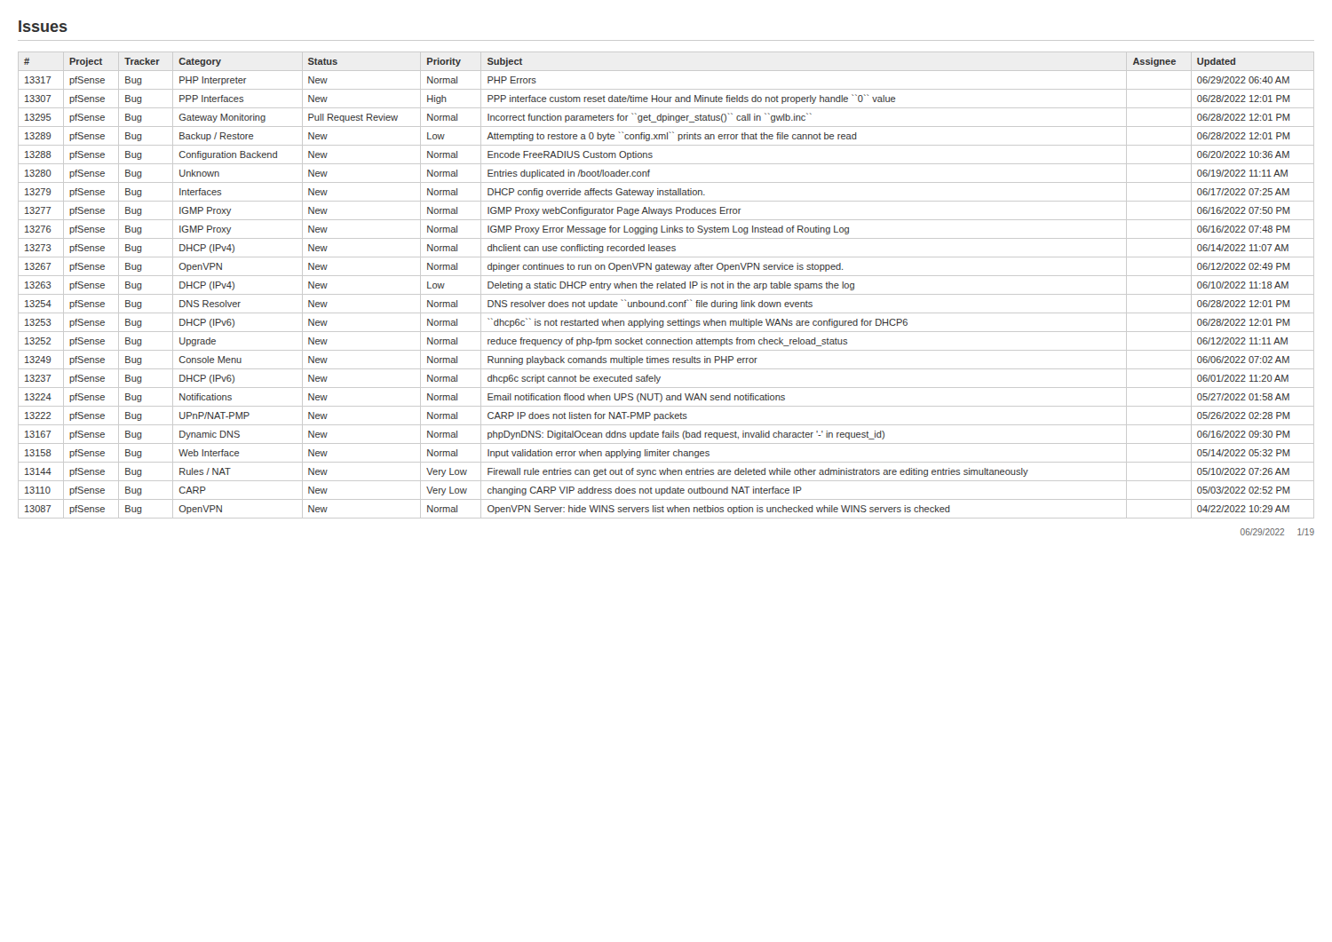Issues
| # | Project | Tracker | Category | Status | Priority | Subject | Assignee | Updated |
| --- | --- | --- | --- | --- | --- | --- | --- | --- |
| 13317 | pfSense | Bug | PHP Interpreter | New | Normal | PHP Errors | | 06/29/2022 06:40 AM |
| 13307 | pfSense | Bug | PPP Interfaces | New | High | PPP interface custom reset date/time Hour and Minute fields do not properly handle ``0`` value | | 06/28/2022 12:01 PM |
| 13295 | pfSense | Bug | Gateway Monitoring | Pull Request Review | Normal | Incorrect function parameters for ``get_dpinger_status()`` call in ``gwlb.inc`` | | 06/28/2022 12:01 PM |
| 13289 | pfSense | Bug | Backup / Restore | New | Low | Attempting to restore a 0 byte ``config.xml`` prints an error that the file cannot be read | | 06/28/2022 12:01 PM |
| 13288 | pfSense | Bug | Configuration Backend | New | Normal | Encode FreeRADIUS Custom Options | | 06/20/2022 10:36 AM |
| 13280 | pfSense | Bug | Unknown | New | Normal | Entries duplicated in /boot/loader.conf | | 06/19/2022 11:11 AM |
| 13279 | pfSense | Bug | Interfaces | New | Normal | DHCP config override affects Gateway installation. | | 06/17/2022 07:25 AM |
| 13277 | pfSense | Bug | IGMP Proxy | New | Normal | IGMP Proxy webConfigurator Page Always Produces Error | | 06/16/2022 07:50 PM |
| 13276 | pfSense | Bug | IGMP Proxy | New | Normal | IGMP Proxy Error Message for Logging Links to System Log Instead of Routing Log | | 06/16/2022 07:48 PM |
| 13273 | pfSense | Bug | DHCP (IPv4) | New | Normal | dhclient can use conflicting recorded leases | | 06/14/2022 11:07 AM |
| 13267 | pfSense | Bug | OpenVPN | New | Normal | dpinger continues to run on OpenVPN gateway after OpenVPN service is stopped. | | 06/12/2022 02:49 PM |
| 13263 | pfSense | Bug | DHCP (IPv4) | New | Low | Deleting a static DHCP entry when the related IP is not in the arp table spams the log | | 06/10/2022 11:18 AM |
| 13254 | pfSense | Bug | DNS Resolver | New | Normal | DNS resolver does not update ``unbound.conf`` file during link down events | | 06/28/2022 12:01 PM |
| 13253 | pfSense | Bug | DHCP (IPv6) | New | Normal | ``dhcp6c`` is not restarted when applying settings when multiple WANs are configured for DHCP6 | | 06/28/2022 12:01 PM |
| 13252 | pfSense | Bug | Upgrade | New | Normal | reduce frequency of php-fpm socket connection attempts from check_reload_status | | 06/12/2022 11:11 AM |
| 13249 | pfSense | Bug | Console Menu | New | Normal | Running playback comands multiple times results in PHP error | | 06/06/2022 07:02 AM |
| 13237 | pfSense | Bug | DHCP (IPv6) | New | Normal | dhcp6c script cannot be executed safely | | 06/01/2022 11:20 AM |
| 13224 | pfSense | Bug | Notifications | New | Normal | Email notification flood when UPS (NUT) and WAN send notifications | | 05/27/2022 01:58 AM |
| 13222 | pfSense | Bug | UPnP/NAT-PMP | New | Normal | CARP IP does not listen for NAT-PMP packets | | 05/26/2022 02:28 PM |
| 13167 | pfSense | Bug | Dynamic DNS | New | Normal | phpDynDNS: DigitalOcean ddns update fails (bad request, invalid character '-' in request_id) | | 06/16/2022 09:30 PM |
| 13158 | pfSense | Bug | Web Interface | New | Normal | Input validation error when applying limiter changes | | 05/14/2022 05:32 PM |
| 13144 | pfSense | Bug | Rules / NAT | New | Very Low | Firewall rule entries can get out of sync when entries are deleted while other administrators are editing entries simultaneously | | 05/10/2022 07:26 AM |
| 13110 | pfSense | Bug | CARP | New | Very Low | changing CARP VIP address does not update outbound NAT interface IP | | 05/03/2022 02:52 PM |
| 13087 | pfSense | Bug | OpenVPN | New | Normal | OpenVPN Server: hide WINS servers list when netbios option is unchecked while WINS servers is checked | | 04/22/2022 10:29 AM |
06/29/2022 1/19